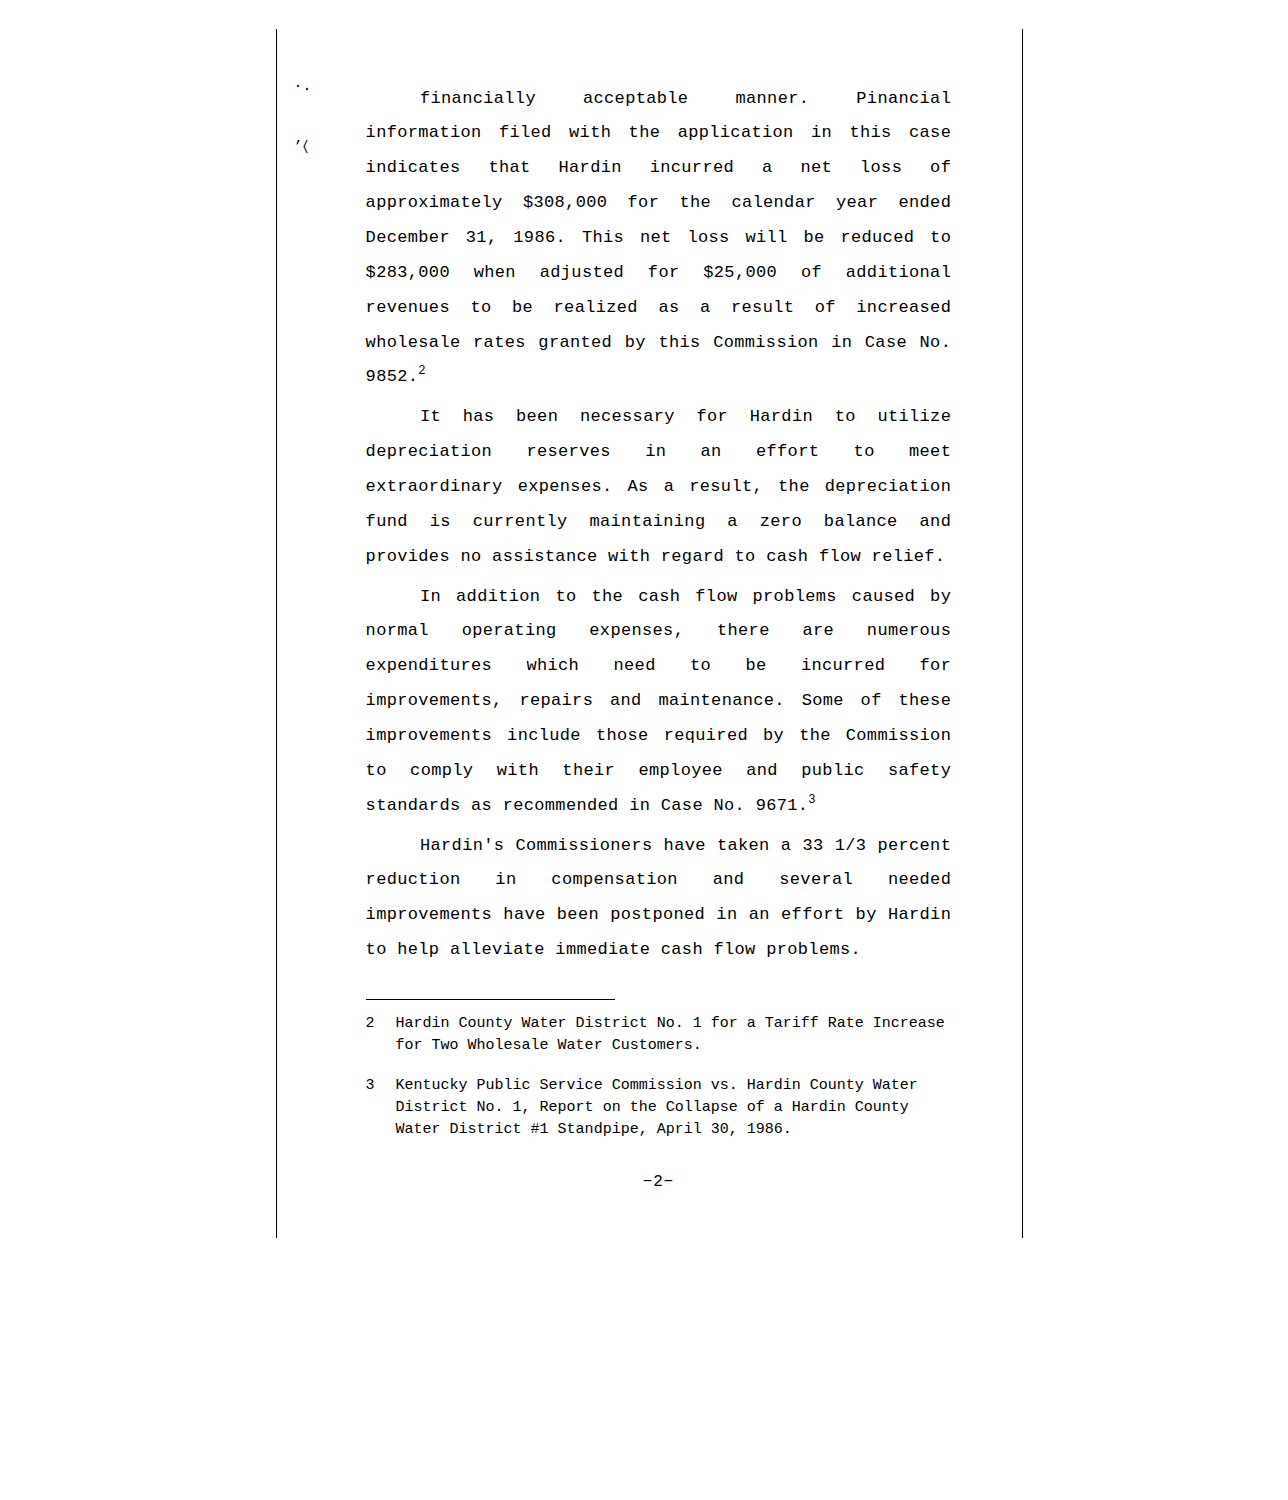·. ’〈
financially acceptable manner. Pinancial information filed with the application in this case indicates that Hardin incurred a net loss of approximately $308,000 for the calendar year ended December 31, 1986. This net loss will be reduced to $283,000 when adjusted for $25,000 of additional revenues to be realized as a result of increased wholesale rates granted by this Commission in Case No. 9852.2
It has been necessary for Hardin to utilize depreciation reserves in an effort to meet extraordinary expenses. As a result, the depreciation fund is currently maintaining a zero balance and provides no assistance with regard to cash flow relief.
In addition to the cash flow problems caused by normal operating expenses, there are numerous expenditures which need to be incurred for improvements, repairs and maintenance. Some of these improvements include those required by the Commission to comply with their employee and public safety standards as recommended in Case No. 9671.3
Hardin's Commissioners have taken a 33 1/3 percent reduction in compensation and several needed improvements have been postponed in an effort by Hardin to help alleviate immediate cash flow problems.
2
Hardin County Water District No. 1 for a Tariff Rate Increase for Two Wholesale Water Customers.
3
Kentucky Public Service Commission vs. Hardin County Water District No. 1, Report on the Collapse of a Hardin County Water District #1 Standpipe, April 30, 1986.
−2−